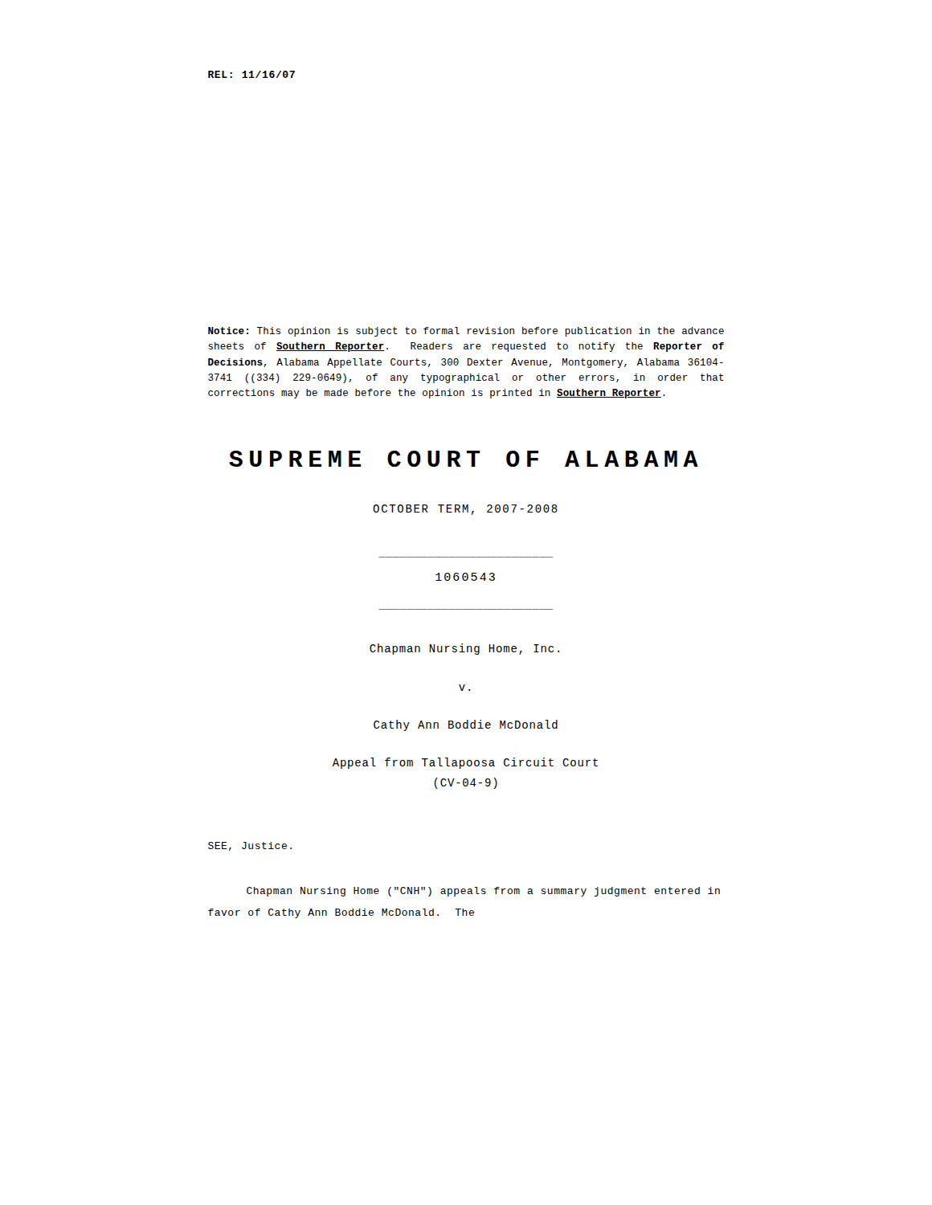REL: 11/16/07
Notice: This opinion is subject to formal revision before publication in the advance sheets of Southern Reporter. Readers are requested to notify the Reporter of Decisions, Alabama Appellate Courts, 300 Dexter Avenue, Montgomery, Alabama 36104-3741 ((334) 229-0649), of any typographical or other errors, in order that corrections may be made before the opinion is printed in Southern Reporter.
SUPREME COURT OF ALABAMA
OCTOBER TERM, 2007-2008
_________________________
1060543
_________________________
Chapman Nursing Home, Inc.
v.
Cathy Ann Boddie McDonald
Appeal from Tallapoosa Circuit Court
(CV-04-9)
SEE, Justice.
Chapman Nursing Home ("CNH") appeals from a summary judgment entered in favor of Cathy Ann Boddie McDonald. The